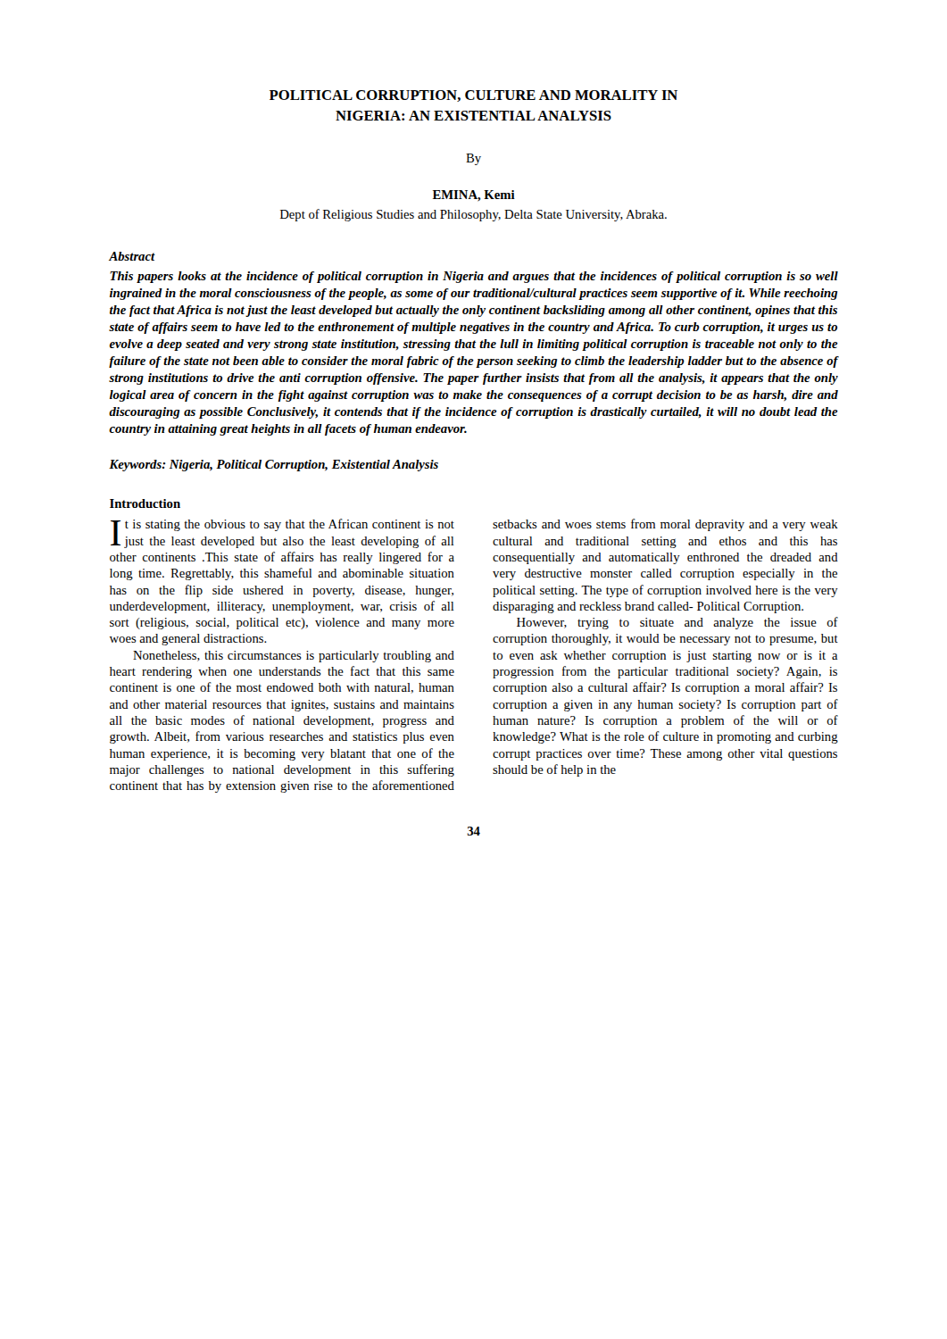Political Corruption, Culture and Morality in
Nigeria: An Existential Analysis
By
EMINA, Kemi
Dept of Religious Studies and Philosophy, Delta State University, Abraka.
Abstract
This papers looks at the incidence of political corruption in Nigeria and argues that the incidences of political corruption is so well ingrained in the moral consciousness of the people, as some of our traditional/cultural practices seem supportive of it. While reechoing the fact that Africa is not just the least developed but actually the only continent backsliding among all other continent, opines that this state of affairs seem to have led to the enthronement of multiple negatives in the country and Africa. To curb corruption, it urges us to evolve a deep seated and very strong state institution, stressing that the lull in limiting political corruption is traceable not only to the failure of the state not been able to consider the moral fabric of the person seeking to climb the leadership ladder but to the absence of strong institutions to drive the anti corruption offensive. The paper further insists that from all the analysis, it appears that the only logical area of concern in the fight against corruption was to make the consequences of a corrupt decision to be as harsh, dire and discouraging as possible Conclusively, it contends that if the incidence of corruption is drastically curtailed, it will no doubt lead the country in attaining great heights in all facets of human endeavor.
Keywords: Nigeria, Political Corruption, Existential Analysis
Introduction
It is stating the obvious to say that the African continent is not just the least developed but also the least developing of all other continents .This state of affairs has really lingered for a long time. Regrettably, this shameful and abominable situation has on the flip side ushered in poverty, disease, hunger, underdevelopment, illiteracy, unemployment, war, crisis of all sort (religious, social, political etc), violence and many more woes and general distractions.
Nonetheless, this circumstances is particularly troubling and heart rendering when one understands the fact that this same continent is one of the most endowed both with natural, human and other material resources that ignites, sustains and maintains all the basic modes of national development, progress and growth. Albeit, from various researches and statistics plus even human experience, it is becoming very blatant that one of the major challenges to national development in this suffering continent that has by extension given rise to the aforementioned setbacks and woes stems from moral depravity and a very weak cultural and traditional setting and ethos and this has consequentially and automatically enthroned the dreaded and very destructive monster called corruption especially in the political setting. The type of corruption involved here is the very disparaging and reckless brand called- Political Corruption.
However, trying to situate and analyze the issue of corruption thoroughly, it would be necessary not to presume, but to even ask whether corruption is just starting now or is it a progression from the particular traditional society? Again, is corruption also a cultural affair? Is corruption a moral affair? Is corruption a given in any human society? Is corruption part of human nature? Is corruption a problem of the will or of knowledge? What is the role of culture in promoting and curbing corrupt practices over time? These among other vital questions should be of help in the
34